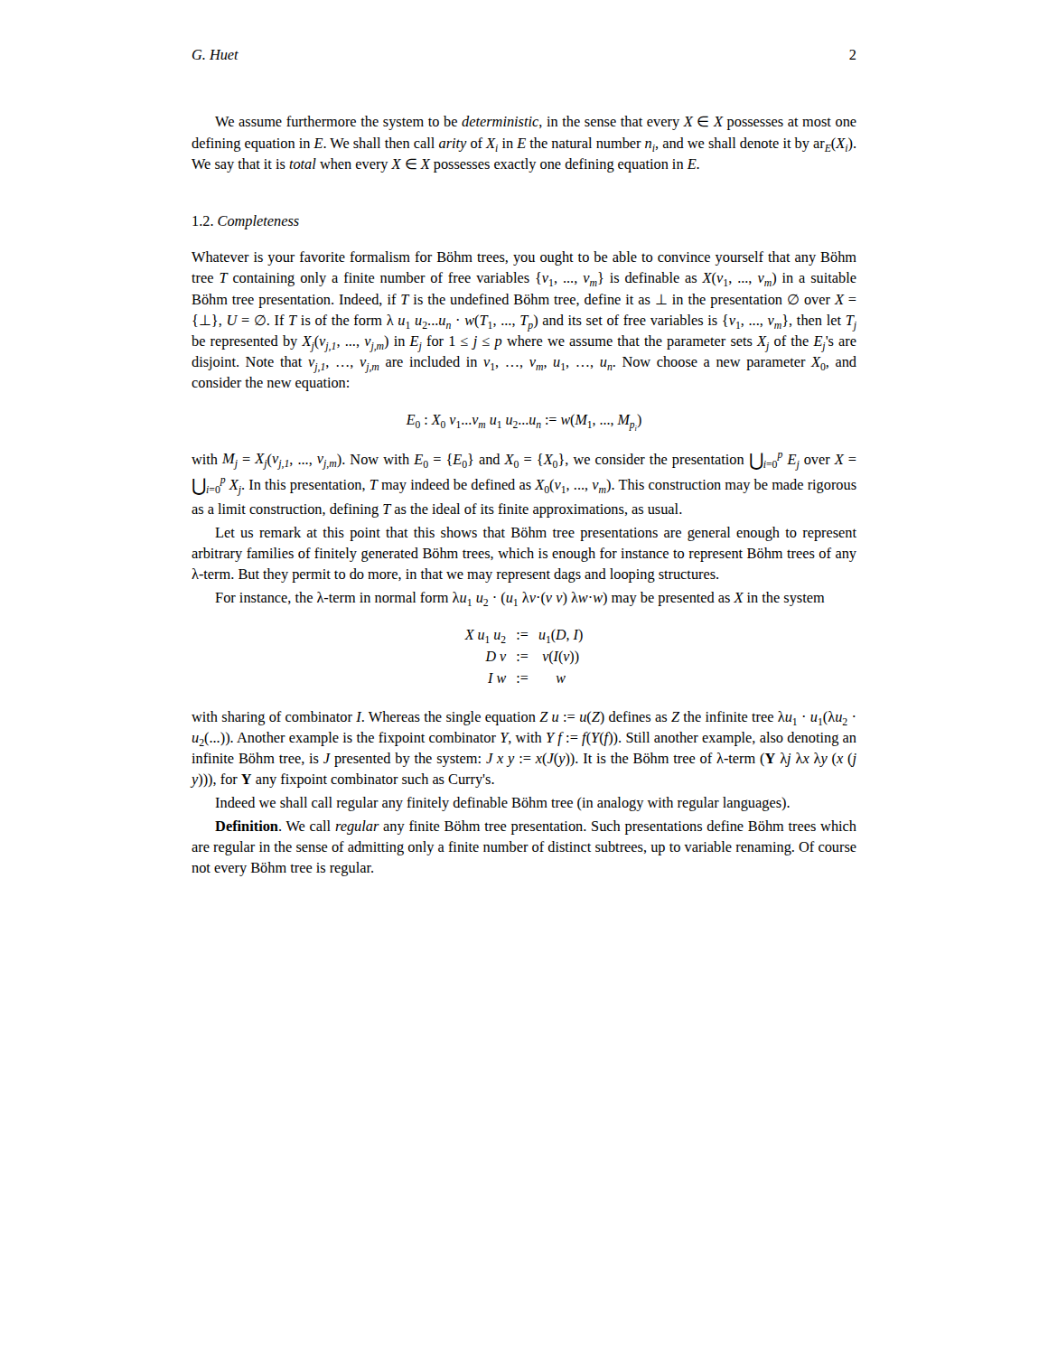G. Huet 2
We assume furthermore the system to be deterministic, in the sense that every X ∈ X possesses at most one defining equation in E. We shall then call arity of Xi in E the natural number ni, and we shall denote it by arE(Xi). We say that it is total when every X ∈ X possesses exactly one defining equation in E.
1.2. Completeness
Whatever is your favorite formalism for Böhm trees, you ought to be able to convince yourself that any Böhm tree T containing only a finite number of free variables {v1, ..., vm} is definable as X(v1, ..., vm) in a suitable Böhm tree presentation. Indeed, if T is the undefined Böhm tree, define it as ⊥ in the presentation ∅ over X = {⊥}, U = ∅. If T is of the form λ u1 u2...un · w(T1, ..., Tp) and its set of free variables is {v1, ..., vm}, then let Tj be represented by Xj(vj,1, ..., vj,m) in Ej for 1 ≤ j ≤ p where we assume that the parameter sets Xj of the Ej's are disjoint. Note that vj,1, …, vj,m are included in v1, …, vm, u1, …, un. Now choose a new parameter X0, and consider the new equation:
E0 : X0 v1...vm u1 u2...un := w(M1, ..., Mpi)
with Mj = Xj(vj,1, ..., vj,m). Now with E0 = {E0} and X0 = {X0}, we consider the presentation ⋃i=0p Ej over X = ⋃i=0p Xj. In this presentation, T may indeed be defined as X0(v1, ..., vm). This construction may be made rigorous as a limit construction, defining T as the ideal of its finite approximations, as usual.
Let us remark at this point that this shows that Böhm tree presentations are general enough to represent arbitrary families of finitely generated Böhm trees, which is enough for instance to represent Böhm trees of any λ-term. But they permit to do more, in that we may represent dags and looping structures.
For instance, the λ-term in normal form λu1 u2 · (u1 λv·(v v) λw·w) may be presented as X in the system
| X u 1 u 2 | := | u 1 ( D , I ) |
| D v | := | v ( I ( v )) |
| I w | := | w |
with sharing of combinator I. Whereas the single equation Z u := u(Z) defines as Z the infinite tree λu1 · u1(λu2 · u2(...)). Another example is the fixpoint combinator Y, with Y f := f(Y(f)). Still another example, also denoting an infinite Böhm tree, is J presented by the system: J x y := x(J(y)). It is the Böhm tree of λ-term (Y λj λx λy (x (j y))), for Y any fixpoint combinator such as Curry's.
Indeed we shall call regular any finitely definable Böhm tree (in analogy with regular languages).
Definition. We call regular any finite Böhm tree presentation. Such presentations define Böhm trees which are regular in the sense of admitting only a finite number of distinct subtrees, up to variable renaming. Of course not every Böhm tree is regular.